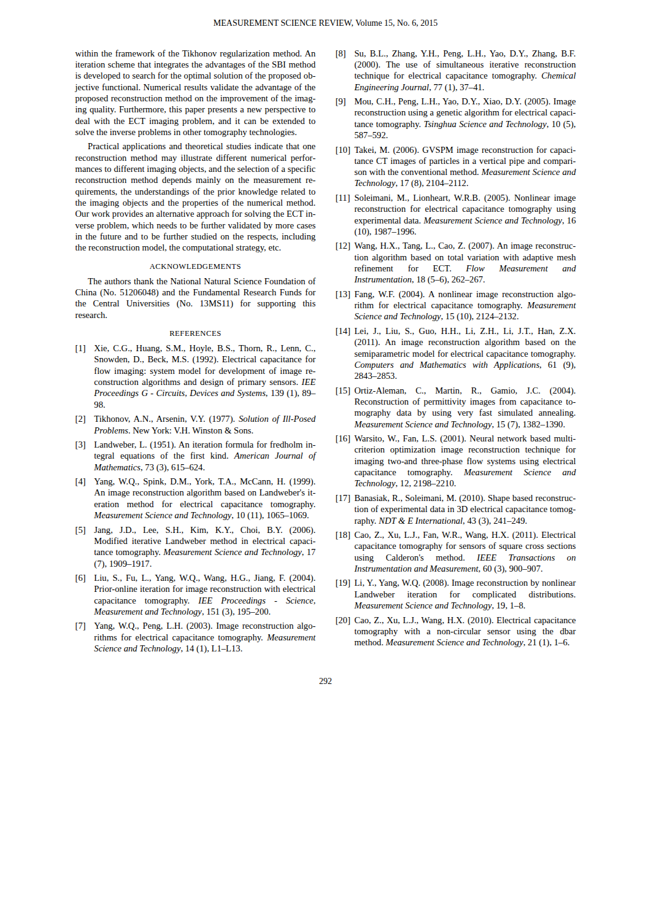MEASUREMENT SCIENCE REVIEW, Volume 15, No. 6, 2015
within the framework of the Tikhonov regularization method. An iteration scheme that integrates the advantages of the SBI method is developed to search for the optimal solution of the proposed objective functional. Numerical results validate the advantage of the proposed reconstruction method on the improvement of the imaging quality. Furthermore, this paper presents a new perspective to deal with the ECT imaging problem, and it can be extended to solve the inverse problems in other tomography technologies.
Practical applications and theoretical studies indicate that one reconstruction method may illustrate different numerical performances to different imaging objects, and the selection of a specific reconstruction method depends mainly on the measurement requirements, the understandings of the prior knowledge related to the imaging objects and the properties of the numerical method. Our work provides an alternative approach for solving the ECT inverse problem, which needs to be further validated by more cases in the future and to be further studied on the respects, including the reconstruction model, the computational strategy, etc.
Acknowledgements
The authors thank the National Natural Science Foundation of China (No. 51206048) and the Fundamental Research Funds for the Central Universities (No. 13MS11) for supporting this research.
References
Xie, C.G., Huang, S.M., Hoyle, B.S., Thorn, R., Lenn, C., Snowden, D., Beck, M.S. (1992). Electrical capacitance for flow imaging: system model for development of image reconstruction algorithms and design of primary sensors. IEE Proceedings G - Circuits, Devices and Systems, 139 (1), 89–98.
Tikhonov, A.N., Arsenin, V.Y. (1977). Solution of Ill-Posed Problems. New York: V.H. Winston & Sons.
Landweber, L. (1951). An iteration formula for fredholm integral equations of the first kind. American Journal of Mathematics, 73 (3), 615–624.
Yang, W.Q., Spink, D.M., York, T.A., McCann, H. (1999). An image reconstruction algorithm based on Landweber's iteration method for electrical capacitance tomography. Measurement Science and Technology, 10 (11), 1065–1069.
Jang, J.D., Lee, S.H., Kim, K.Y., Choi, B.Y. (2006). Modified iterative Landweber method in electrical capacitance tomography. Measurement Science and Technology, 17 (7), 1909–1917.
Liu, S., Fu, L., Yang, W.Q., Wang, H.G., Jiang, F. (2004). Prior-online iteration for image reconstruction with electrical capacitance tomography. IEE Proceedings - Science, Measurement and Technology, 151 (3), 195–200.
Yang, W.Q., Peng, L.H. (2003). Image reconstruction algorithms for electrical capacitance tomography. Measurement Science and Technology, 14 (1), L1–L13.
Su, B.L., Zhang, Y.H., Peng, L.H., Yao, D.Y., Zhang, B.F. (2000). The use of simultaneous iterative reconstruction technique for electrical capacitance tomography. Chemical Engineering Journal, 77 (1), 37–41.
Mou, C.H., Peng, L.H., Yao, D.Y., Xiao, D.Y. (2005). Image reconstruction using a genetic algorithm for electrical capacitance tomography. Tsinghua Science and Technology, 10 (5), 587–592.
Takei, M. (2006). GVSPM image reconstruction for capacitance CT images of particles in a vertical pipe and comparison with the conventional method. Measurement Science and Technology, 17 (8), 2104–2112.
Soleimani, M., Lionheart, W.R.B. (2005). Nonlinear image reconstruction for electrical capacitance tomography using experimental data. Measurement Science and Technology, 16 (10), 1987–1996.
Wang, H.X., Tang, L., Cao, Z. (2007). An image reconstruction algorithm based on total variation with adaptive mesh refinement for ECT. Flow Measurement and Instrumentation, 18 (5–6), 262–267.
Fang, W.F. (2004). A nonlinear image reconstruction algorithm for electrical capacitance tomography. Measurement Science and Technology, 15 (10), 2124–2132.
Lei, J., Liu, S., Guo, H.H., Li, Z.H., Li, J.T., Han, Z.X. (2011). An image reconstruction algorithm based on the semiparametric model for electrical capacitance tomography. Computers and Mathematics with Applications, 61 (9), 2843–2853.
Ortiz-Aleman, C., Martin, R., Gamio, J.C. (2004). Reconstruction of permittivity images from capacitance tomography data by using very fast simulated annealing. Measurement Science and Technology, 15 (7), 1382–1390.
Warsito, W., Fan, L.S. (2001). Neural network based multi-criterion optimization image reconstruction technique for imaging two-and three-phase flow systems using electrical capacitance tomography. Measurement Science and Technology, 12, 2198–2210.
Banasiak, R., Soleimani, M. (2010). Shape based reconstruction of experimental data in 3D electrical capacitance tomography. NDT & E International, 43 (3), 241–249.
Cao, Z., Xu, L.J., Fan, W.R., Wang, H.X. (2011). Electrical capacitance tomography for sensors of square cross sections using Calderon's method. IEEE Transactions on Instrumentation and Measurement, 60 (3), 900–907.
Li, Y., Yang, W.Q. (2008). Image reconstruction by nonlinear Landweber iteration for complicated distributions. Measurement Science and Technology, 19, 1–8.
Cao, Z., Xu, L.J., Wang, H.X. (2010). Electrical capacitance tomography with a non-circular sensor using the dbar method. Measurement Science and Technology, 21 (1), 1–6.
292